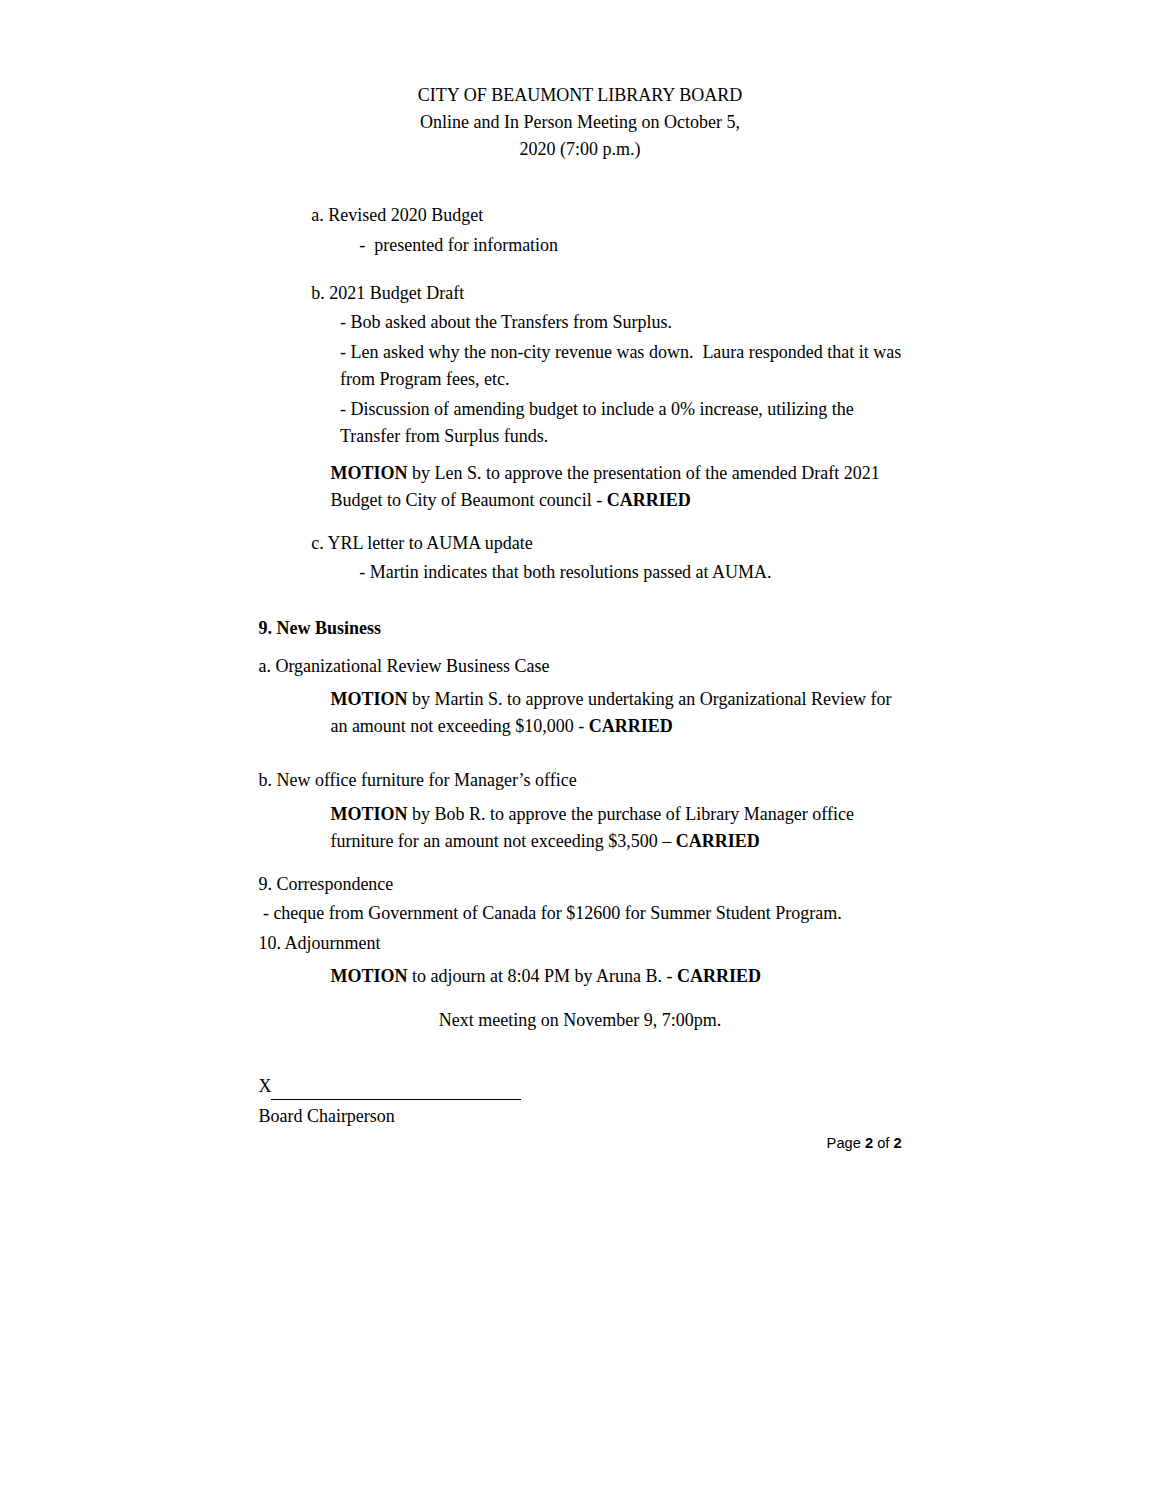CITY OF BEAUMONT LIBRARY BOARD Online and In Person Meeting on October 5, 2020 (7:00 p.m.)
a. Revised 2020 Budget
- presented for information
b. 2021 Budget Draft
- Bob asked about the Transfers from Surplus.
- Len asked why the non-city revenue was down. Laura responded that it was from Program fees, etc.
- Discussion of amending budget to include a 0% increase, utilizing the Transfer from Surplus funds.
MOTION by Len S. to approve the presentation of the amended Draft 2021 Budget to City of Beaumont council - CARRIED
c. YRL letter to AUMA update
- Martin indicates that both resolutions passed at AUMA.
9. New Business
a. Organizational Review Business Case
MOTION by Martin S. to approve undertaking an Organizational Review for an amount not exceeding $10,000 - CARRIED
b. New office furniture for Manager’s office
MOTION by Bob R. to approve the purchase of Library Manager office furniture for an amount not exceeding $3,500 – CARRIED
9. Correspondence
- cheque from Government of Canada for $12600 for Summer Student Program.
10. Adjournment
MOTION to adjourn at 8:04 PM by Aruna B. - CARRIED
Next meeting on November 9, 7:00pm.
X
Board Chairperson
Page 2 of 2